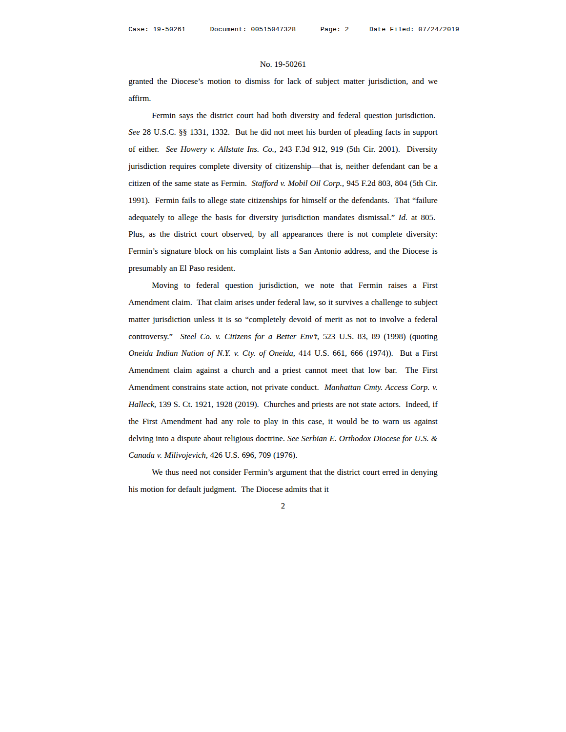Case: 19-50261 Document: 00515047328 Page: 2 Date Filed: 07/24/2019
No. 19-50261
granted the Diocese’s motion to dismiss for lack of subject matter jurisdiction, and we affirm.
Fermin says the district court had both diversity and federal question jurisdiction. See 28 U.S.C. §§ 1331, 1332. But he did not meet his burden of pleading facts in support of either. See Howery v. Allstate Ins. Co., 243 F.3d 912, 919 (5th Cir. 2001). Diversity jurisdiction requires complete diversity of citizenship—that is, neither defendant can be a citizen of the same state as Fermin. Stafford v. Mobil Oil Corp., 945 F.2d 803, 804 (5th Cir. 1991). Fermin fails to allege state citizenships for himself or the defendants. That “failure adequately to allege the basis for diversity jurisdiction mandates dismissal.” Id. at 805. Plus, as the district court observed, by all appearances there is not complete diversity: Fermin’s signature block on his complaint lists a San Antonio address, and the Diocese is presumably an El Paso resident.
Moving to federal question jurisdiction, we note that Fermin raises a First Amendment claim. That claim arises under federal law, so it survives a challenge to subject matter jurisdiction unless it is so “completely devoid of merit as not to involve a federal controversy.” Steel Co. v. Citizens for a Better Env’t, 523 U.S. 83, 89 (1998) (quoting Oneida Indian Nation of N.Y. v. Cty. of Oneida, 414 U.S. 661, 666 (1974)). But a First Amendment claim against a church and a priest cannot meet that low bar. The First Amendment constrains state action, not private conduct. Manhattan Cmty. Access Corp. v. Halleck, 139 S. Ct. 1921, 1928 (2019). Churches and priests are not state actors. Indeed, if the First Amendment had any role to play in this case, it would be to warn us against delving into a dispute about religious doctrine. See Serbian E. Orthodox Diocese for U.S. & Canada v. Milivojevich, 426 U.S. 696, 709 (1976).
We thus need not consider Fermin’s argument that the district court erred in denying his motion for default judgment. The Diocese admits that it
2